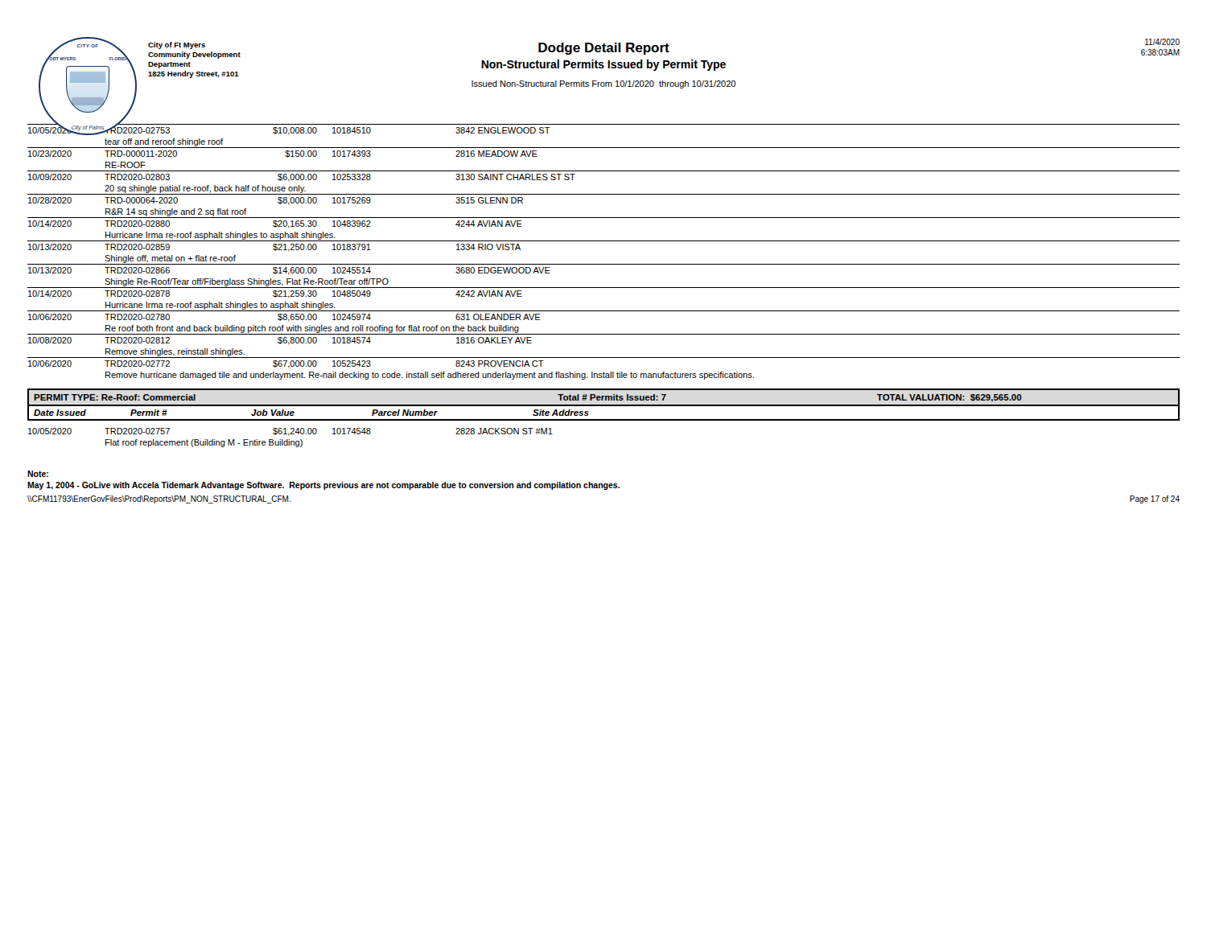CITY OF
FORT MYERS
FLORIDA
City of Palms
City of Ft Myers
Community Development
Department
1825 Hendry Street, #101
11/4/2020
6:38:03AM
Dodge Detail Report
Non-Structural Permits Issued by Permit Type
Issued Non-Structural Permits From 10/1/2020 through 10/31/2020
| 10/05/2020 | TRD2020-02753 | $10,008.00 | 10184510 | 3842 ENGLEWOOD ST |
| | tear off and reroof shingle roof |
| 10/23/2020 | TRD-000011-2020 | $150.00 | 10174393 | 2816 MEADOW AVE |
| | RE-ROOF |
| 10/09/2020 | TRD2020-02803 | $6,000.00 | 10253328 | 3130 SAINT CHARLES ST ST |
| | 20 sq shingle patial re-roof, back half of house only. |
| 10/28/2020 | TRD-000064-2020 | $8,000.00 | 10175269 | 3515 GLENN DR |
| | R&R 14 sq shingle and 2 sq flat roof |
| 10/14/2020 | TRD2020-02880 | $20,165.30 | 10483962 | 4244 AVIAN AVE |
| | Hurricane Irma re-roof asphalt shingles to asphalt shingles. |
| 10/13/2020 | TRD2020-02859 | $21,250.00 | 10183791 | 1334 RIO VISTA |
| | Shingle off, metal on + flat re-roof |
| 10/13/2020 | TRD2020-02866 | $14,600.00 | 10245514 | 3680 EDGEWOOD AVE |
| | Shingle Re-Roof/Tear off/Fiberglass Shingles, Flat Re-Roof/Tear off/TPO |
| 10/14/2020 | TRD2020-02878 | $21,259.30 | 10485049 | 4242 AVIAN AVE |
| | Hurricane Irma re-roof asphalt shingles to asphalt shingles. |
| 10/06/2020 | TRD2020-02780 | $8,650.00 | 10245974 | 631 OLEANDER AVE |
| | Re roof both front and back building pitch roof with singles and roll roofing for flat roof on the back building |
| 10/08/2020 | TRD2020-02812 | $6,800.00 | 10184574 | 1816 OAKLEY AVE |
| | Remove shingles, reinstall shingles. |
| 10/06/2020 | TRD2020-02772 | $67,000.00 | 10525423 | 8243 PROVENCIA CT |
| | Remove hurricane damaged tile and underlayment. Re-nail decking to code. install self adhered underlayment and flashing. Install tile to manufacturers specifications. |
PERMIT TYPE: Re-Roof: Commercial
Total # Permits Issued: 7
TOTAL VALUATION: $629,565.00
Date Issued
Permit #
Job Value
Parcel Number
Site Address
| 10/05/2020 | TRD2020-02757 | $61,240.00 | 10174548 | 2828 JACKSON ST #M1 |
| | Flat roof replacement (Building M - Entire Building) |
Note:
May 1, 2004 - GoLive with Accela Tidemark Advantage Software. Reports previous are not comparable due to conversion and compilation changes.
\\CFM11793\EnerGovFiles\Prod\Reports\PM_NON_STRUCTURAL_CFM. Page 17 of 24